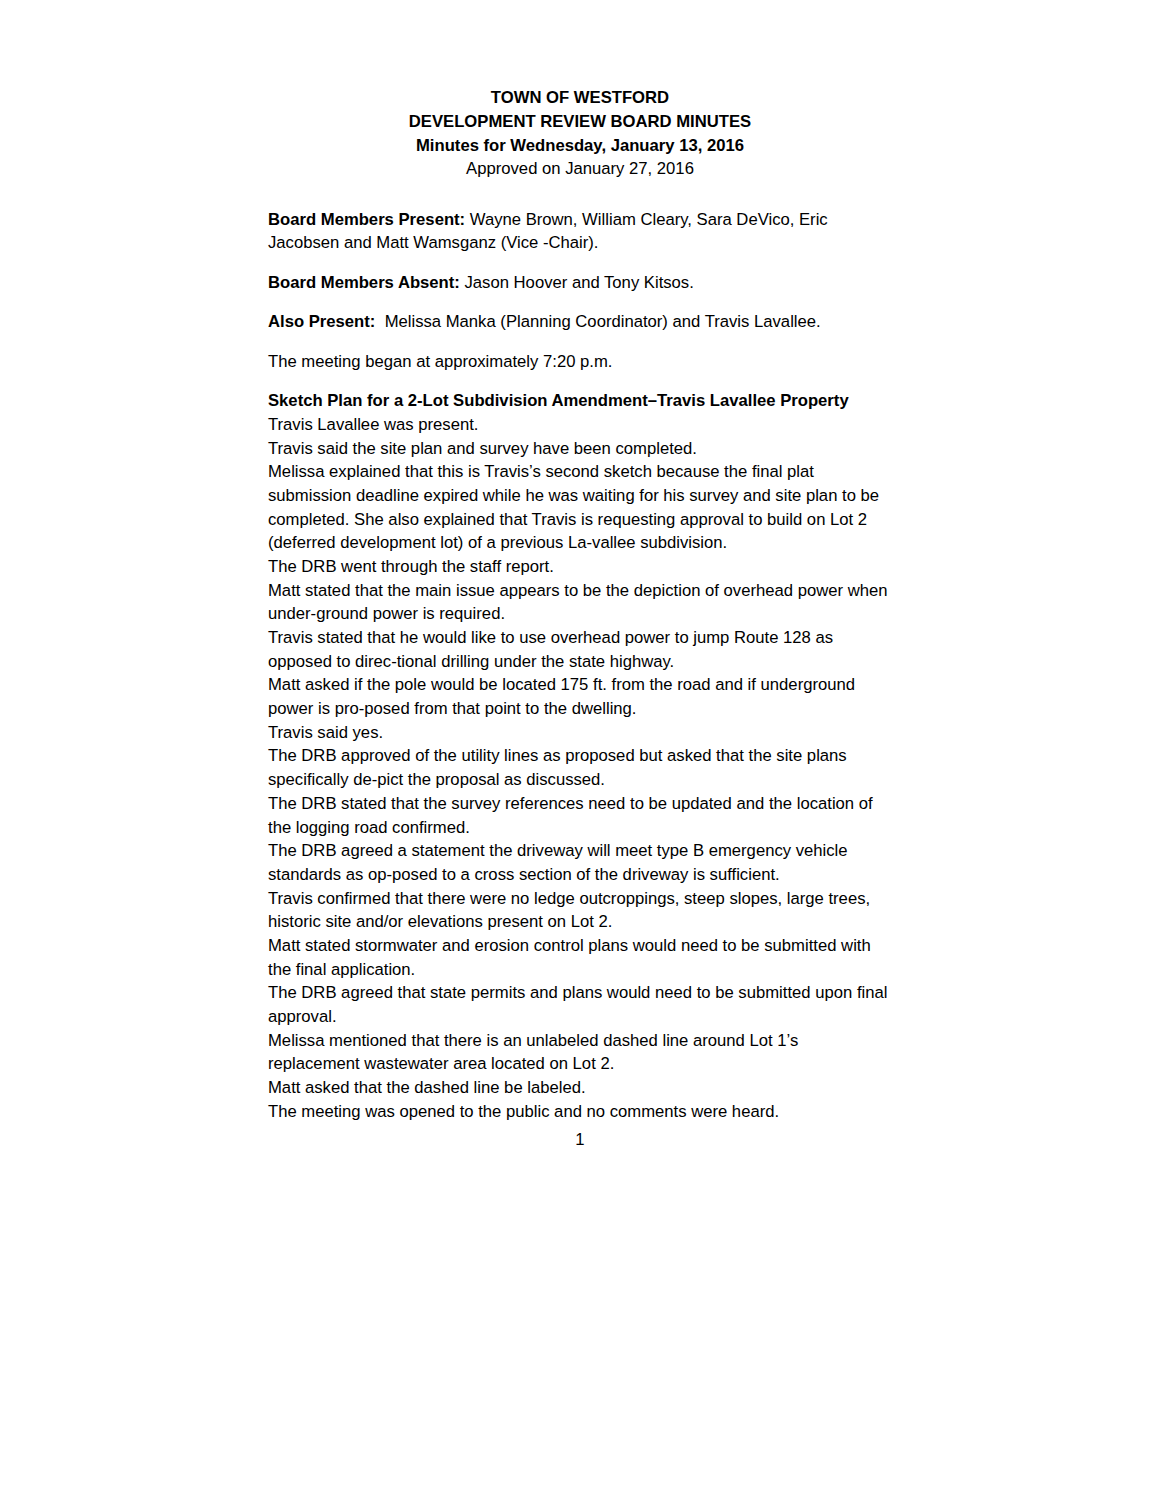TOWN OF WESTFORD
DEVELOPMENT REVIEW BOARD MINUTES
Minutes for Wednesday, January 13, 2016
Approved on January 27, 2016
Board Members Present: Wayne Brown, William Cleary, Sara DeVico, Eric Jacobsen and Matt Wamsganz (Vice -Chair).
Board Members Absent: Jason Hoover and Tony Kitsos.
Also Present: Melissa Manka (Planning Coordinator) and Travis Lavallee.
The meeting began at approximately 7:20 p.m.
Sketch Plan for a 2-Lot Subdivision Amendment–Travis Lavallee Property
Travis Lavallee was present.
Travis said the site plan and survey have been completed.
Melissa explained that this is Travis’s second sketch because the final plat submission deadline expired while he was waiting for his survey and site plan to be completed. She also explained that Travis is requesting approval to build on Lot 2 (deferred development lot) of a previous La-vallee subdivision.
The DRB went through the staff report.
Matt stated that the main issue appears to be the depiction of overhead power when under-ground power is required.
Travis stated that he would like to use overhead power to jump Route 128 as opposed to direc-tional drilling under the state highway.
Matt asked if the pole would be located 175 ft. from the road and if underground power is pro-posed from that point to the dwelling.
Travis said yes.
The DRB approved of the utility lines as proposed but asked that the site plans specifically de-pict the proposal as discussed.
The DRB stated that the survey references need to be updated and the location of the logging road confirmed.
The DRB agreed a statement the driveway will meet type B emergency vehicle standards as op-posed to a cross section of the driveway is sufficient.
Travis confirmed that there were no ledge outcroppings, steep slopes, large trees, historic site and/or elevations present on Lot 2.
Matt stated stormwater and erosion control plans would need to be submitted with the final application.
The DRB agreed that state permits and plans would need to be submitted upon final approval.
Melissa mentioned that there is an unlabeled dashed line around Lot 1’s replacement wastewater area located on Lot 2.
Matt asked that the dashed line be labeled.
The meeting was opened to the public and no comments were heard.
1